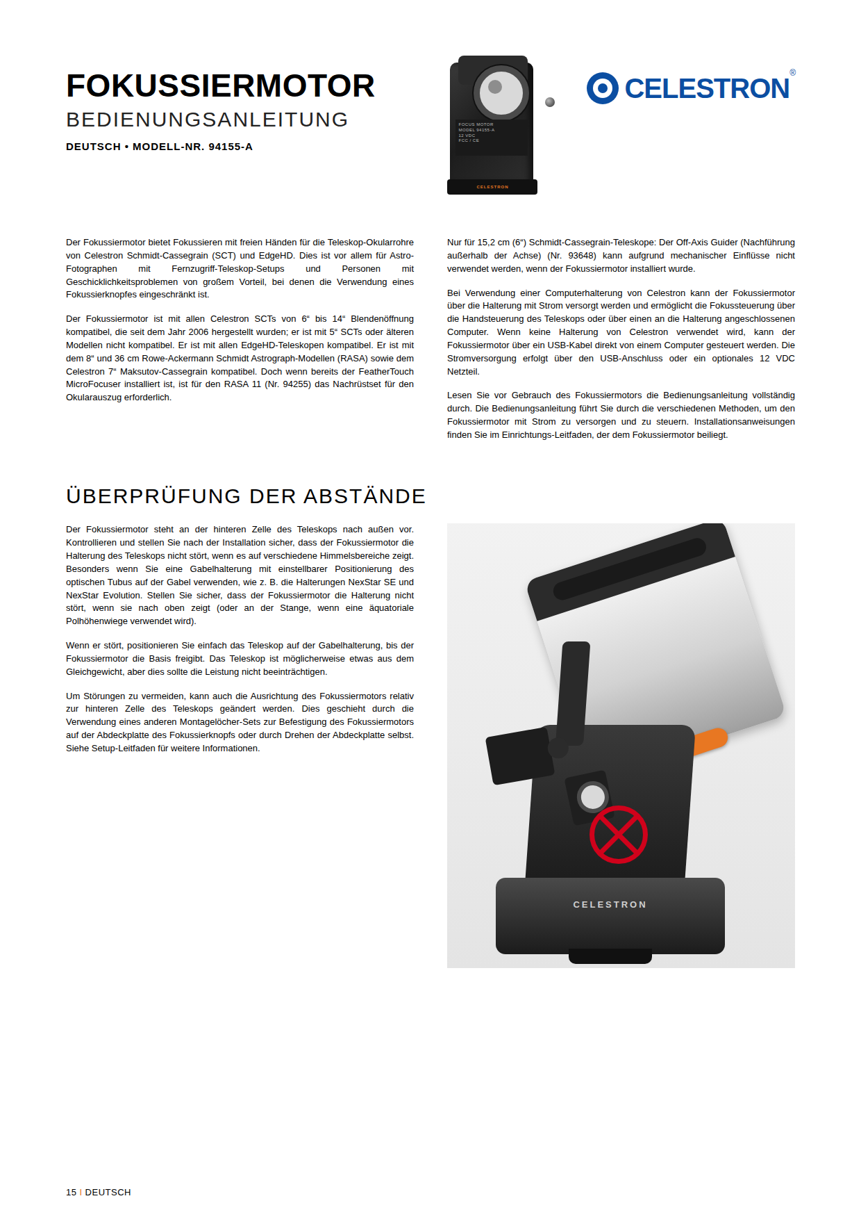FOKUSSIERMOTOR
BEDIENUNGSANLEITUNG
DEUTSCH • MODELL-NR. 94155-A
FOCUS MOTOR
MODEL 94155-A
12 VDC
FCC / CE
CELESTRON®
Der Fokussiermotor bietet Fokussieren mit freien Händen für die Teleskop-Okularrohre von Celestron Schmidt-Cassegrain (SCT) und EdgeHD. Dies ist vor allem für Astro-Fotographen mit Fernzugriff-Teleskop-Setups und Personen mit Geschicklichkeitsproblemen von großem Vorteil, bei denen die Verwendung eines Fokussierknopfes eingeschränkt ist.
Der Fokussiermotor ist mit allen Celestron SCTs von 6“ bis 14“ Blendenöffnung kompatibel, die seit dem Jahr 2006 hergestellt wurden; er ist mit 5“ SCTs oder älteren Modellen nicht kompatibel. Er ist mit allen EdgeHD-Teleskopen kompatibel. Er ist mit dem 8“ und 36 cm Rowe-Ackermann Schmidt Astrograph-Modellen (RASA) sowie dem Celestron 7“ Maksutov-Cassegrain kompatibel. Doch wenn bereits der FeatherTouch MicroFocuser installiert ist, ist für den RASA 11 (Nr. 94255) das Nachrüstset für den Okularauszug erforderlich.
Nur für 15,2 cm (6“) Schmidt-Cassegrain-Teleskope: Der Off-Axis Guider (Nachführung außerhalb der Achse) (Nr. 93648) kann aufgrund mechanischer Einflüsse nicht verwendet werden, wenn der Fokussiermotor installiert wurde.
Bei Verwendung einer Computerhalterung von Celestron kann der Fokussiermotor über die Halterung mit Strom versorgt werden und ermöglicht die Fokussteuerung über die Handsteuerung des Teleskops oder über einen an die Halterung angeschlossenen Computer. Wenn keine Halterung von Celestron verwendet wird, kann der Fokussiermotor über ein USB-Kabel direkt von einem Computer gesteuert werden. Die Stromversorgung erfolgt über den USB-Anschluss oder ein optionales 12 VDC Netzteil.
Lesen Sie vor Gebrauch des Fokussiermotors die Bedienungsanleitung vollständig durch. Die Bedienungsanleitung führt Sie durch die verschiedenen Methoden, um den Fokussiermotor mit Strom zu versorgen und zu steuern. Installationsanweisungen finden Sie im Einrichtungs-Leitfaden, der dem Fokussiermotor beiliegt.
ÜBERPRÜFUNG DER ABSTÄNDE
Der Fokussiermotor steht an der hinteren Zelle des Teleskops nach außen vor. Kontrollieren und stellen Sie nach der Installation sicher, dass der Fokussiermotor die Halterung des Teleskops nicht stört, wenn es auf verschiedene Himmelsbereiche zeigt. Besonders wenn Sie eine Gabelhalterung mit einstellbarer Positionierung des optischen Tubus auf der Gabel verwenden, wie z. B. die Halterungen NexStar SE und NexStar Evolution. Stellen Sie sicher, dass der Fokussiermotor die Halterung nicht stört, wenn sie nach oben zeigt (oder an der Stange, wenn eine äquatoriale Polhöhenwiege verwendet wird).
Wenn er stört, positionieren Sie einfach das Teleskop auf der Gabelhalterung, bis der Fokussiermotor die Basis freigibt. Das Teleskop ist möglicherweise etwas aus dem Gleichgewicht, aber dies sollte die Leistung nicht beeinträchtigen.
Um Störungen zu vermeiden, kann auch die Ausrichtung des Fokussiermotors relativ zur hinteren Zelle des Teleskops geändert werden. Dies geschieht durch die Verwendung eines anderen Montagelöcher-Sets zur Befestigung des Fokussiermotors auf der Abdeckplatte des Fokussierknopfs oder durch Drehen der Abdeckplatte selbst. Siehe Setup-Leitfaden für weitere Informationen.
15 IDEUTSCH